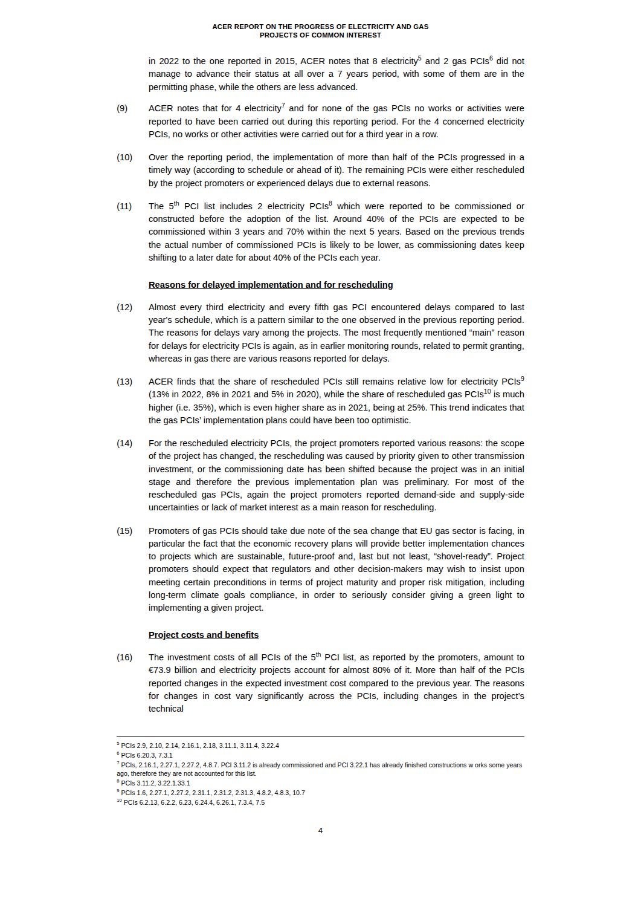ACER REPORT ON THE PROGRESS OF ELECTRICITY AND GAS
PROJECTS OF COMMON INTEREST
in 2022 to the one reported in 2015, ACER notes that 8 electricity5 and 2 gas PCIs6 did not manage to advance their status at all over a 7 years period, with some of them are in the permitting phase, while the others are less advanced.
(9) ACER notes that for 4 electricity7 and for none of the gas PCIs no works or activities were reported to have been carried out during this reporting period. For the 4 concerned electricity PCIs, no works or other activities were carried out for a third year in a row.
(10) Over the reporting period, the implementation of more than half of the PCIs progressed in a timely way (according to schedule or ahead of it). The remaining PCIs were either rescheduled by the project promoters or experienced delays due to external reasons.
(11) The 5th PCI list includes 2 electricity PCIs8 which were reported to be commissioned or constructed before the adoption of the list. Around 40% of the PCIs are expected to be commissioned within 3 years and 70% within the next 5 years. Based on the previous trends the actual number of commissioned PCIs is likely to be lower, as commissioning dates keep shifting to a later date for about 40% of the PCIs each year.
Reasons for delayed implementation and for rescheduling
(12) Almost every third electricity and every fifth gas PCI encountered delays compared to last year's schedule, which is a pattern similar to the one observed in the previous reporting period. The reasons for delays vary among the projects. The most frequently mentioned “main” reason for delays for electricity PCIs is again, as in earlier monitoring rounds, related to permit granting, whereas in gas there are various reasons reported for delays.
(13) ACER finds that the share of rescheduled PCIs still remains relative low for electricity PCIs9 (13% in 2022, 8% in 2021 and 5% in 2020), while the share of rescheduled gas PCIs10 is much higher (i.e. 35%), which is even higher share as in 2021, being at 25%. This trend indicates that the gas PCIs’ implementation plans could have been too optimistic.
(14) For the rescheduled electricity PCIs, the project promoters reported various reasons: the scope of the project has changed, the rescheduling was caused by priority given to other transmission investment, or the commissioning date has been shifted because the project was in an initial stage and therefore the previous implementation plan was preliminary. For most of the rescheduled gas PCIs, again the project promoters reported demand-side and supply-side uncertainties or lack of market interest as a main reason for rescheduling.
(15) Promoters of gas PCIs should take due note of the sea change that EU gas sector is facing, in particular the fact that the economic recovery plans will provide better implementation chances to projects which are sustainable, future-proof and, last but not least, “shovel-ready”. Project promoters should expect that regulators and other decision-makers may wish to insist upon meeting certain preconditions in terms of project maturity and proper risk mitigation, including long-term climate goals compliance, in order to seriously consider giving a green light to implementing a given project.
Project costs and benefits
(16) The investment costs of all PCIs of the 5th PCI list, as reported by the promoters, amount to €73.9 billion and electricity projects account for almost 80% of it. More than half of the PCIs reported changes in the expected investment cost compared to the previous year. The reasons for changes in cost vary significantly across the PCIs, including changes in the project’s technical
5 PCIs 2.9, 2.10, 2.14, 2.16.1, 2.18, 3.11.1, 3.11.4, 3.22.4
6 PCIs 6.20.3, 7.3.1
7 PCIs, 2.16.1, 2.27.1, 2.27.2, 4.8.7. PCI 3.11.2 is already commissioned and PCI 3.22.1 has already finished constructions w orks some years ago, therefore they are not accounted for this list.
8 PCIs 3.11.2, 3.22.1.33.1
9 PCIs 1.6, 2.27.1, 2.27.2, 2.31.1, 2.31.2, 2.31.3, 4.8.2, 4.8.3, 10.7
10 PCIs 6.2.13, 6.2.2, 6.23, 6.24.4, 6.26.1, 7.3.4, 7.5
4